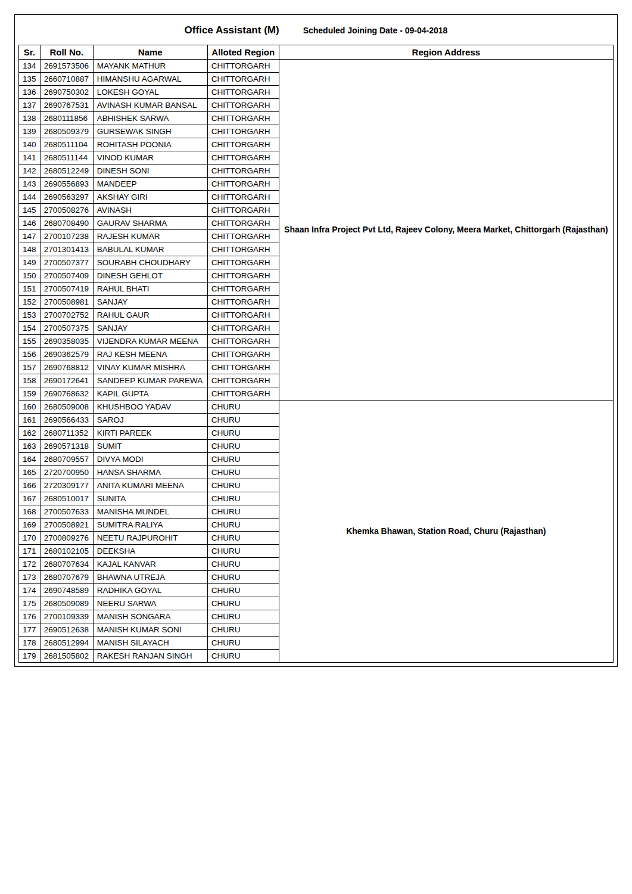Office Assistant (M) Scheduled Joining Date - 09-04-2018
| Sr. | Roll No. | Name | Alloted Region | Region Address |
| --- | --- | --- | --- | --- |
| 134 | 2691573506 | MAYANK MATHUR | CHITTORGARH | Shaan Infra Project Pvt Ltd, Rajeev Colony, Meera Market, Chittorgarh (Rajasthan) |
| 135 | 2660710887 | HIMANSHU AGARWAL | CHITTORGARH |
| 136 | 2690750302 | LOKESH GOYAL | CHITTORGARH |
| 137 | 2690767531 | AVINASH KUMAR BANSAL | CHITTORGARH |
| 138 | 2680111856 | ABHISHEK SARWA | CHITTORGARH |
| 139 | 2680509379 | GURSEWAK SINGH | CHITTORGARH |
| 140 | 2680511104 | ROHITASH POONIA | CHITTORGARH |
| 141 | 2680511144 | VINOD KUMAR | CHITTORGARH |
| 142 | 2680512249 | DINESH SONI | CHITTORGARH |
| 143 | 2690556893 | MANDEEP | CHITTORGARH |
| 144 | 2690563297 | AKSHAY GIRI | CHITTORGARH |
| 145 | 2700508276 | AVINASH | CHITTORGARH |
| 146 | 2680708490 | GAURAV SHARMA | CHITTORGARH |
| 147 | 2700107238 | RAJESH KUMAR | CHITTORGARH |
| 148 | 2701301413 | BABULAL KUMAR | CHITTORGARH |
| 149 | 2700507377 | SOURABH CHOUDHARY | CHITTORGARH |
| 150 | 2700507409 | DINESH GEHLOT | CHITTORGARH |
| 151 | 2700507419 | RAHUL BHATI | CHITTORGARH |
| 152 | 2700508981 | SANJAY | CHITTORGARH |
| 153 | 2700702752 | RAHUL GAUR | CHITTORGARH |
| 154 | 2700507375 | SANJAY | CHITTORGARH |
| 155 | 2690358035 | VIJENDRA KUMAR MEENA | CHITTORGARH |
| 156 | 2690362579 | RAJ KESH MEENA | CHITTORGARH |
| 157 | 2690768812 | VINAY KUMAR MISHRA | CHITTORGARH |
| 158 | 2690172641 | SANDEEP KUMAR PAREWA | CHITTORGARH |
| 159 | 2690768632 | KAPIL GUPTA | CHITTORGARH |
| 160 | 2680509008 | KHUSHBOO YADAV | CHURU | Khemka Bhawan, Station Road, Churu (Rajasthan) |
| 161 | 2690566433 | SAROJ | CHURU |
| 162 | 2680711352 | KIRTI PAREEK | CHURU |
| 163 | 2690571318 | SUMIT | CHURU |
| 164 | 2680709557 | DIVYA MODI | CHURU |
| 165 | 2720700950 | HANSA SHARMA | CHURU |
| 166 | 2720309177 | ANITA KUMARI MEENA | CHURU |
| 167 | 2680510017 | SUNITA | CHURU |
| 168 | 2700507633 | MANISHA MUNDEL | CHURU |
| 169 | 2700508921 | SUMITRA RALIYA | CHURU |
| 170 | 2700809276 | NEETU RAJPUROHIT | CHURU |
| 171 | 2680102105 | DEEKSHA | CHURU |
| 172 | 2680707634 | KAJAL KANVAR | CHURU |
| 173 | 2680707679 | BHAWNA UTREJA | CHURU |
| 174 | 2690748589 | RADHIKA GOYAL | CHURU |
| 175 | 2680509089 | NEERU SARWA | CHURU |
| 176 | 2700109339 | MANISH SONGARA | CHURU |
| 177 | 2690512638 | MANISH KUMAR SONI | CHURU |
| 178 | 2680512994 | MANISH SILAYACH | CHURU |
| 179 | 2681505802 | RAKESH RANJAN SINGH | CHURU |